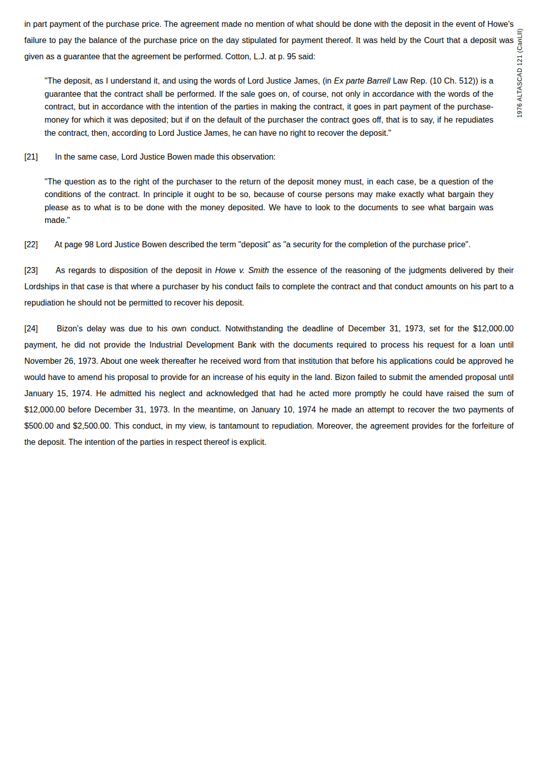1976 ALTASCAD 121 (CanLII)
in part payment of the purchase price. The agreement made no mention of what should be done with the deposit in the event of Howe's failure to pay the balance of the purchase price on the day stipulated for payment thereof. It was held by the Court that a deposit was given as a guarantee that the agreement be performed. Cotton, L.J. at p. 95 said:
"The deposit, as I understand it, and using the words of Lord Justice James, (in Ex parte Barrell Law Rep. (10 Ch. 512)) is a guarantee that the contract shall be performed. If the sale goes on, of course, not only in accordance with the words of the contract, but in accordance with the intention of the parties in making the contract, it goes in part payment of the purchase-money for which it was deposited; but if on the default of the purchaser the contract goes off, that is to say, if he repudiates the contract, then, according to Lord Justice James, he can have no right to recover the deposit."
[21] In the same case, Lord Justice Bowen made this observation:
"The question as to the right of the purchaser to the return of the deposit money must, in each case, be a question of the conditions of the contract. In principle it ought to be so, because of course persons may make exactly what bargain they please as to what is to be done with the money deposited. We have to look to the documents to see what bargain was made."
[22] At page 98 Lord Justice Bowen described the term "deposit" as "a security for the completion of the purchase price".
[23] As regards to disposition of the deposit in Howe v. Smith the essence of the reasoning of the judgments delivered by their Lordships in that case is that where a purchaser by his conduct fails to complete the contract and that conduct amounts on his part to a repudiation he should not be permitted to recover his deposit.
[24] Bizon's delay was due to his own conduct. Notwithstanding the deadline of December 31, 1973, set for the $12,000.00 payment, he did not provide the Industrial Development Bank with the documents required to process his request for a loan until November 26, 1973. About one week thereafter he received word from that institution that before his applications could be approved he would have to amend his proposal to provide for an increase of his equity in the land. Bizon failed to submit the amended proposal until January 15, 1974. He admitted his neglect and acknowledged that had he acted more promptly he could have raised the sum of $12,000.00 before December 31, 1973. In the meantime, on January 10, 1974 he made an attempt to recover the two payments of $500.00 and $2,500.00. This conduct, in my view, is tantamount to repudiation. Moreover, the agreement provides for the forfeiture of the deposit. The intention of the parties in respect thereof is explicit.